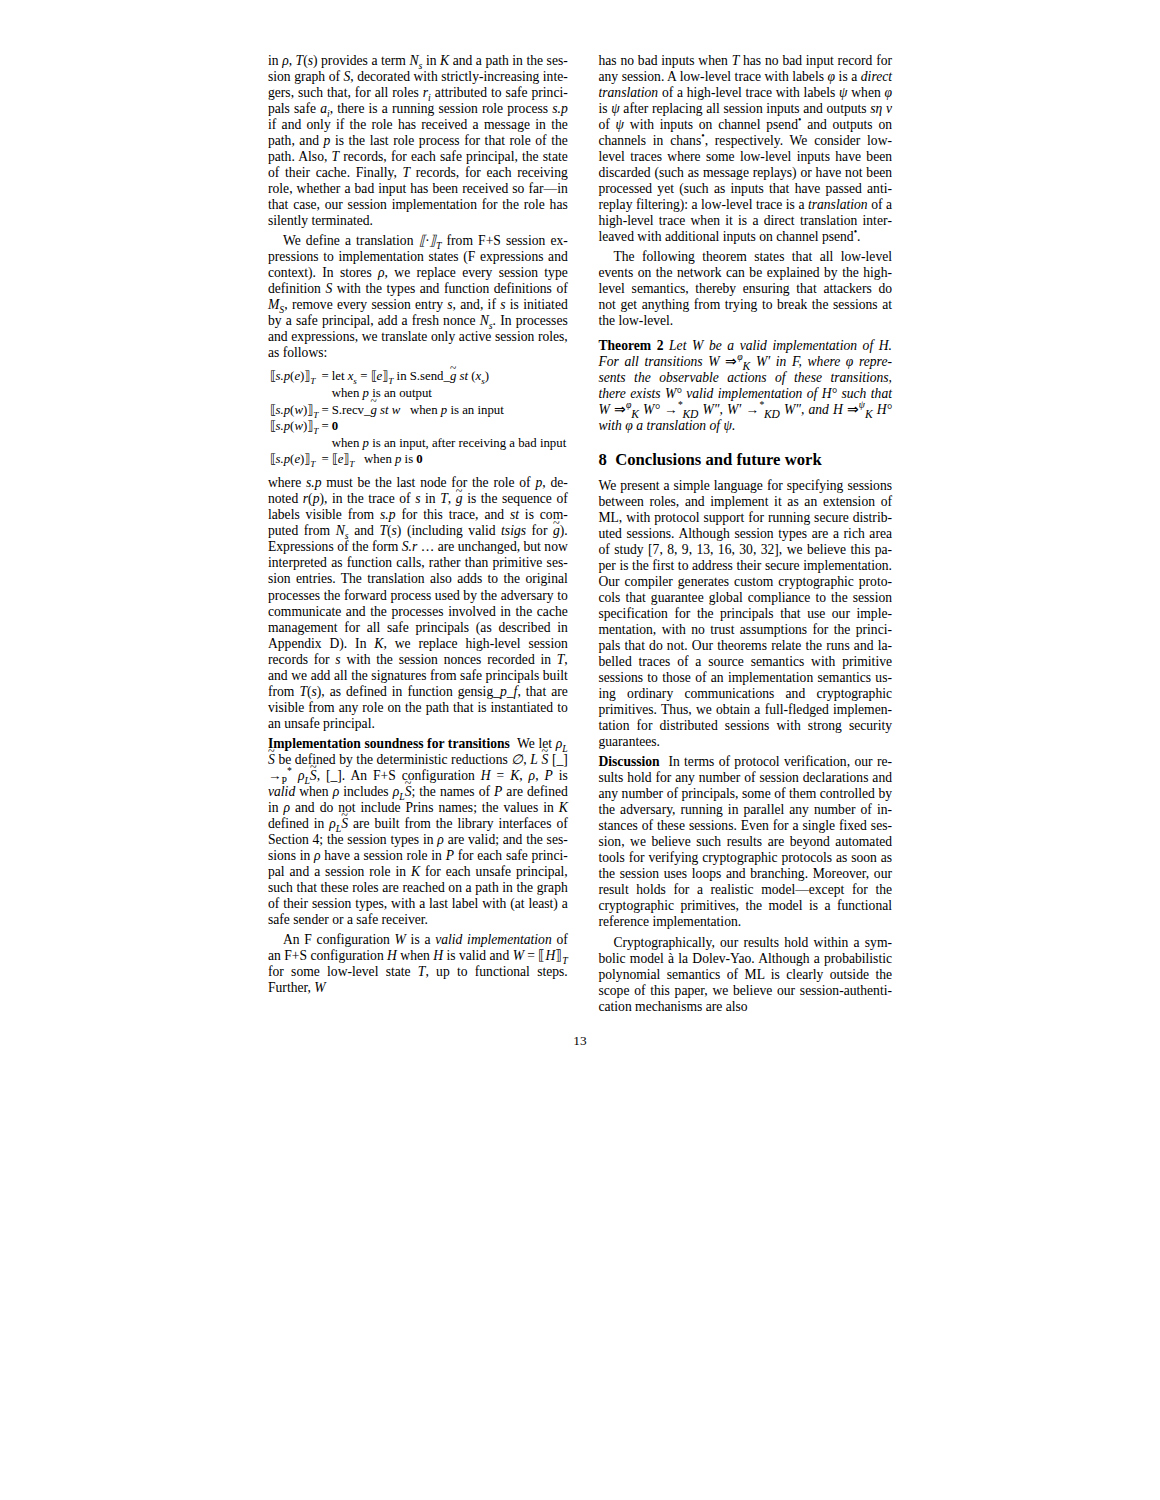in ρ, T(s) provides a term Ns in K and a path in the session graph of S, decorated with strictly-increasing integers, such that, for all roles ri attributed to safe principals safe ai, there is a running session role process s.p if and only if the role has received a message in the path, and p is the last role process for that role of the path. Also, T records, for each safe principal, the state of their cache. Finally, T records, for each receiving role, whether a bad input has been received so far—in that case, our session implementation for the role has silently terminated.
We define a translation ⟦·⟧T from F+S session expressions to implementation states (F expressions and context). In stores ρ, we replace every session type definition S with the types and function definitions of MS, remove every session entry s, and, if s is initiated by a safe principal, add a fresh nonce Ns. In processes and expressions, we translate only active session roles, as follows:
| ⟦ s.p ( e )⟧ T | = | let x s = ⟦ e ⟧ T in S.send_ ~ g st ( x s ) |
| | | when p is an output |
| ⟦ s.p ( w )⟧ T | = | S.recv_ ~ g st w when p is an input |
| ⟦ s.p ( w )⟧ T | = | 0 |
| | | when p is an input, after receiving a bad input |
| ⟦ s.p ( e )⟧ T | = | ⟦ e ⟧ T when p is 0 |
where s.p must be the last node for the role of p, denoted r(p), in the trace of s in T, ~g is the sequence of labels visible from s.p for this trace, and st is computed from Ns and T(s) (including valid tsigs for ~g). Expressions of the form S.r … are unchanged, but now interpreted as function calls, rather than primitive session entries. The translation also adds to the original processes the forward process used by the adversary to communicate and the processes involved in the cache management for all safe principals (as described in Appendix D). In K, we replace high-level session records for s with the session nonces recorded in T, and we add all the signatures from safe principals built from T(s), as defined in function gensig_p_f, that are visible from any role on the path that is instantiated to an unsafe principal.
Implementation soundness for transitions We let ρL~S be defined by the deterministic reductions ∅, L ~S [_] →P* ρL~S, [_]. An F+S configuration H = K, ρ, P is valid when ρ includes ρL~S; the names of P are defined in ρ and do not include Prins names; the values in K defined in ρL~S are built from the library interfaces of Section 4; the session types in ρ are valid; and the sessions in ρ have a session role in P for each safe principal and a session role in K for each unsafe principal, such that these roles are reached on a path in the graph of their session types, with a last label with (at least) a safe sender or a safe receiver.
An F configuration W is a valid implementation of an F+S configuration H when H is valid and W = ⟦H⟧T for some low-level state T, up to functional steps. Further, W
has no bad inputs when T has no bad input record for any session. A low-level trace with labels φ is a direct translation of a high-level trace with labels ψ when φ is ψ after replacing all session inputs and outputs sη v of ψ with inputs on channel psend• and outputs on channels in chans•, respectively. We consider low-level traces where some low-level inputs have been discarded (such as message replays) or have not been processed yet (such as inputs that have passed anti-replay filtering): a low-level trace is a translation of a high-level trace when it is a direct translation interleaved with additional inputs on channel psend•.
The following theorem states that all low-level events on the network can be explained by the high-level semantics, thereby ensuring that attackers do not get anything from trying to break the sessions at the low-level.
Theorem 2 Let W be a valid implementation of H. For all transitions W ⇒φK W′ in F, where φ represents the observable actions of these transitions, there exists W° valid implementation of H° such that W ⇒φK W° →*KD W″, W′ →*KD W″, and H ⇒ψK H° with φ a translation of ψ.
8 Conclusions and future work
We present a simple language for specifying sessions between roles, and implement it as an extension of ML, with protocol support for running secure distributed sessions. Although session types are a rich area of study [7, 8, 9, 13, 16, 30, 32], we believe this paper is the first to address their secure implementation. Our compiler generates custom cryptographic protocols that guarantee global compliance to the session specification for the principals that use our implementation, with no trust assumptions for the principals that do not. Our theorems relate the runs and labelled traces of a source semantics with primitive sessions to those of an implementation semantics using ordinary communications and cryptographic primitives. Thus, we obtain a full-fledged implementation for distributed sessions with strong security guarantees.
Discussion In terms of protocol verification, our results hold for any number of session declarations and any number of principals, some of them controlled by the adversary, running in parallel any number of instances of these sessions. Even for a single fixed session, we believe such results are beyond automated tools for verifying cryptographic protocols as soon as the session uses loops and branching. Moreover, our result holds for a realistic model—except for the cryptographic primitives, the model is a functional reference implementation.
Cryptographically, our results hold within a symbolic model à la Dolev-Yao. Although a probabilistic polynomial semantics of ML is clearly outside the scope of this paper, we believe our session-authentication mechanisms are also
13